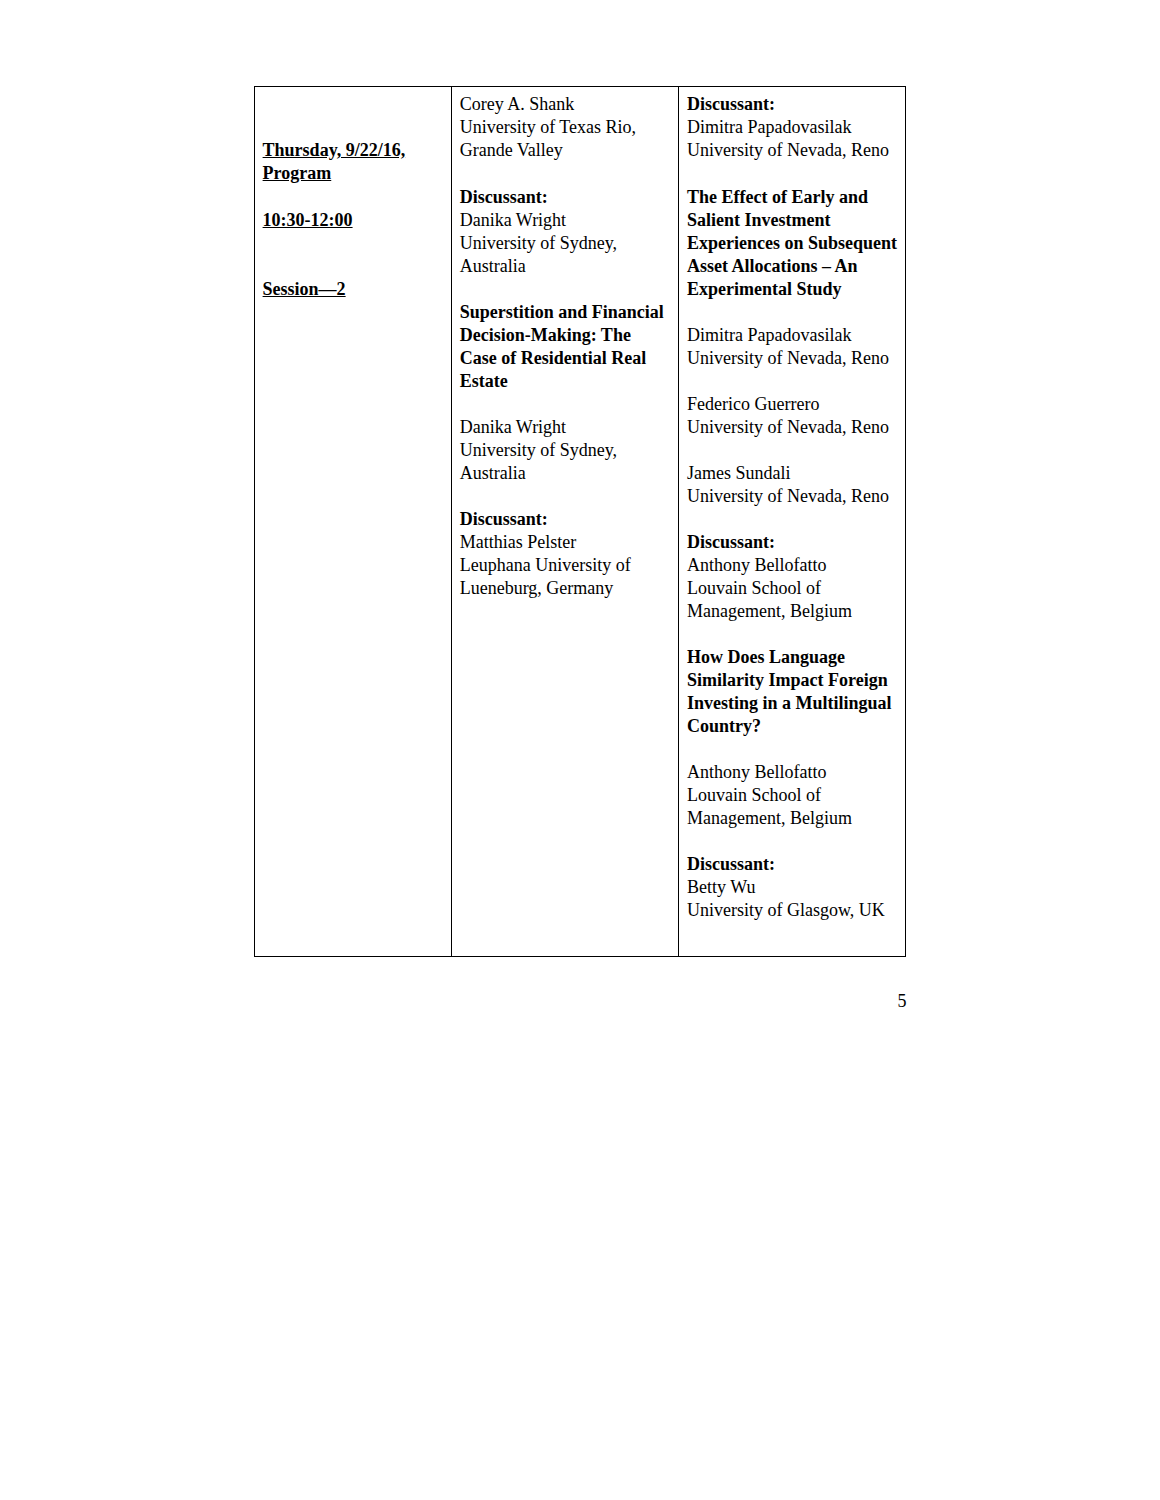| Thursday, 9/22/16, Program 10:30-12:00 Session—2 | Corey A. Shank University of Texas Rio, Grande Valley Discussant: Danika Wright University of Sydney, Australia Superstition and Financial Decision-Making: The Case of Residential Real Estate Danika Wright University of Sydney, Australia Discussant: Matthias Pelster Leuphana University of Lueneburg, Germany | Discussant: Dimitra Papadovasilak University of Nevada, Reno The Effect of Early and Salient Investment Experiences on Subsequent Asset Allocations – An Experimental Study Dimitra Papadovasilak University of Nevada, Reno Federico Guerrero University of Nevada, Reno James Sundali University of Nevada, Reno Discussant: Anthony Bellofatto Louvain School of Management, Belgium How Does Language Similarity Impact Foreign Investing in a Multilingual Country? Anthony Bellofatto Louvain School of Management, Belgium Discussant: Betty Wu University of Glasgow, UK |
5